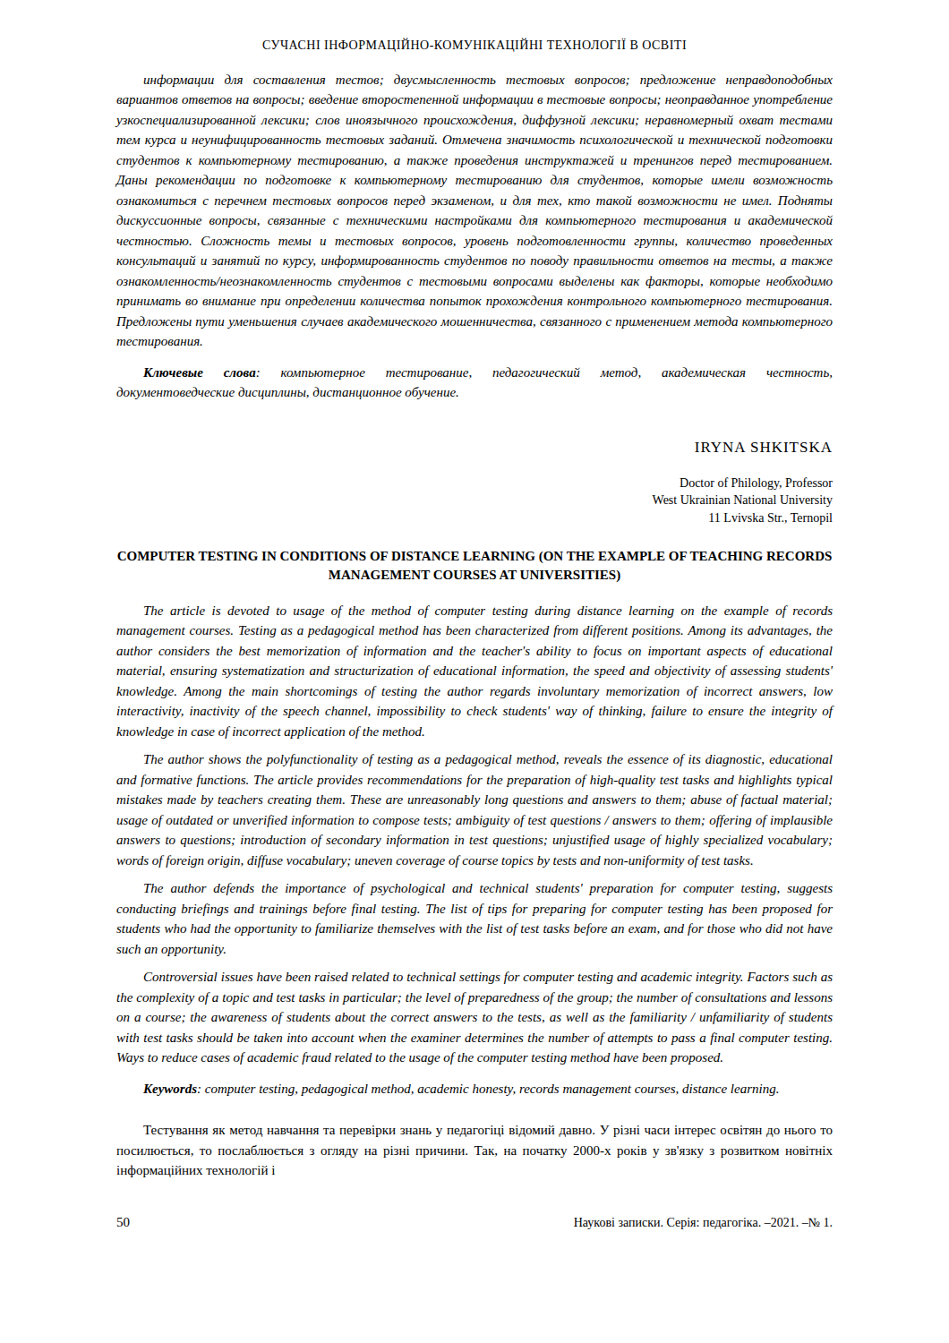СУЧАСНІ ІНФОРМАЦІЙНО-КОМУНІКАЦІЙНІ ТЕХНОЛОГІЇ В ОСВІТІ
информации для составления тестов; двусмысленность тестовых вопросов; предложение неправдоподобных вариантов ответов на вопросы; введение второстепенной информации в тестовые вопросы; неоправданное употребление узкоспециализированной лексики; слов иноязычного происхождения, диффузной лексики; неравномерный охват тестами тем курса и неунифицированность тестовых заданий. Отмечена значимость психологической и технической подготовки студентов к компьютерному тестированию, а также проведения инструктажей и тренингов перед тестированием. Даны рекомендации по подготовке к компьютерному тестированию для студентов, которые имели возможность ознакомиться с перечнем тестовых вопросов перед экзаменом, и для тех, кто такой возможности не имел. Подняты дискуссионные вопросы, связанные с техническими настройками для компьютерного тестирования и академической честностью. Сложность темы и тестовых вопросов, уровень подготовленности группы, количество проведенных консультаций и занятий по курсу, информированность студентов по поводу правильности ответов на тесты, а также ознакомленность/неознакомленность студентов с тестовыми вопросами выделены как факторы, которые необходимо принимать во внимание при определении количества попыток прохождения контрольного компьютерного тестирования. Предложены пути уменьшения случаев академического мошенничества, связанного с применением метода компьютерного тестирования.
Ключевые слова: компьютерное тестирование, педагогический метод, академическая честность, документоведческие дисциплины, дистанционное обучение.
IRYNA SHKITSKA
Doctor of Philology, Professor
West Ukrainian National University
11 Lvivska Str., Ternopil
COMPUTER TESTING IN CONDITIONS OF DISTANCE LEARNING (ON THE EXAMPLE OF TEACHING RECORDS MANAGEMENT COURSES AT UNIVERSITIES)
The article is devoted to usage of the method of computer testing during distance learning on the example of records management courses. Testing as a pedagogical method has been characterized from different positions. Among its advantages, the author considers the best memorization of information and the teacher's ability to focus on important aspects of educational material, ensuring systematization and structurization of educational information, the speed and objectivity of assessing students' knowledge. Among the main shortcomings of testing the author regards involuntary memorization of incorrect answers, low interactivity, inactivity of the speech channel, impossibility to check students' way of thinking, failure to ensure the integrity of knowledge in case of incorrect application of the method.
The author shows the polyfunctionality of testing as a pedagogical method, reveals the essence of its diagnostic, educational and formative functions. The article provides recommendations for the preparation of high-quality test tasks and highlights typical mistakes made by teachers creating them. These are unreasonably long questions and answers to them; abuse of factual material; usage of outdated or unverified information to compose tests; ambiguity of test questions / answers to them; offering of implausible answers to questions; introduction of secondary information in test questions; unjustified usage of highly specialized vocabulary; words of foreign origin, diffuse vocabulary; uneven coverage of course topics by tests and non-uniformity of test tasks.
The author defends the importance of psychological and technical students' preparation for computer testing, suggests conducting briefings and trainings before final testing. The list of tips for preparing for computer testing has been proposed for students who had the opportunity to familiarize themselves with the list of test tasks before an exam, and for those who did not have such an opportunity.
Controversial issues have been raised related to technical settings for computer testing and academic integrity. Factors such as the complexity of a topic and test tasks in particular; the level of preparedness of the group; the number of consultations and lessons on a course; the awareness of students about the correct answers to the tests, as well as the familiarity / unfamiliarity of students with test tasks should be taken into account when the examiner determines the number of attempts to pass a final computer testing. Ways to reduce cases of academic fraud related to the usage of the computer testing method have been proposed.
Keywords: computer testing, pedagogical method, academic honesty, records management courses, distance learning.
Тестування як метод навчання та перевірки знань у педагогіці відомий давно. У різні часи інтерес освітян до нього то посилюється, то послаблюється з огляду на різні причини. Так, на початку 2000-х років у зв'язку з розвитком новітніх інформаційних технологій і
50 Наукові записки. Серія: педагогіка. –2021. –№ 1.